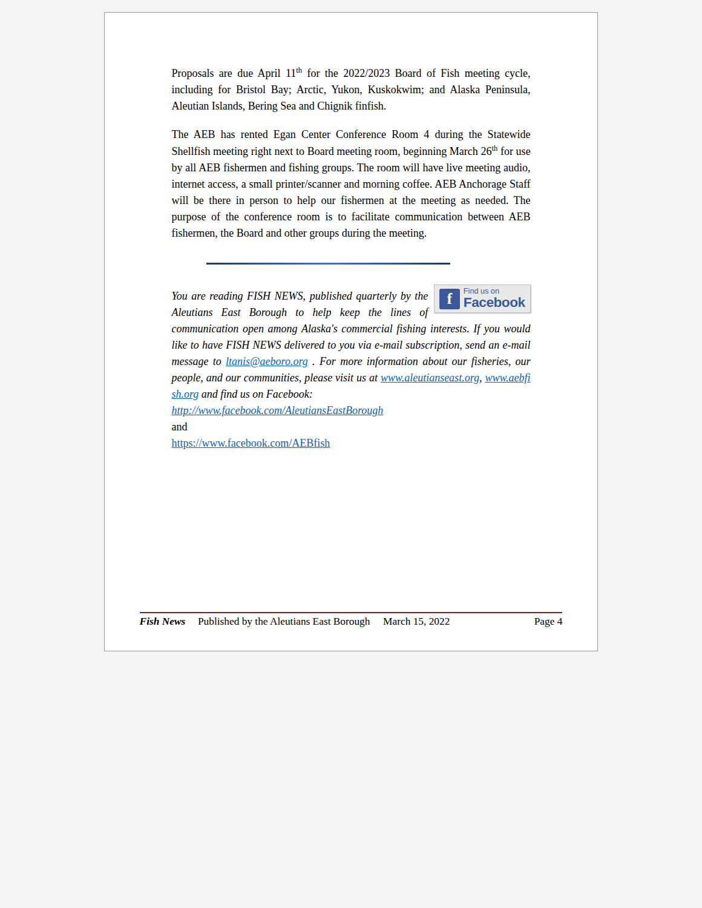Proposals are due April 11th for the 2022/2023 Board of Fish meeting cycle, including for Bristol Bay; Arctic, Yukon, Kuskokwim; and Alaska Peninsula, Aleutian Islands, Bering Sea and Chignik finfish.
The AEB has rented Egan Center Conference Room 4 during the Statewide Shellfish meeting right next to Board meeting room, beginning March 26th for use by all AEB fishermen and fishing groups. The room will have live meeting audio, internet access, a small printer/scanner and morning coffee. AEB Anchorage Staff will be there in person to help our fishermen at the meeting as needed. The purpose of the conference room is to facilitate communication between AEB fishermen, the Board and other groups during the meeting.
f
Find us on
Facebook
You are reading FISH NEWS, published quarterly by the Aleutians East Borough to help keep the lines of communication open among Alaska's commercial fishing interests. If you would like to have FISH NEWS delivered to you via e-mail subscription, send an e-mail message to ltanis@aeboro.org . For more information about our fisheries, our people, and our communities, please visit us at www.aleutianseast.org, www.aebfish.org and find us on Facebook:
http://www.facebook.com/AleutiansEastBorough
and
https://www.facebook.com/AEBfish
Fish News Published by the Aleutians East Borough March 15, 2022 Page 4